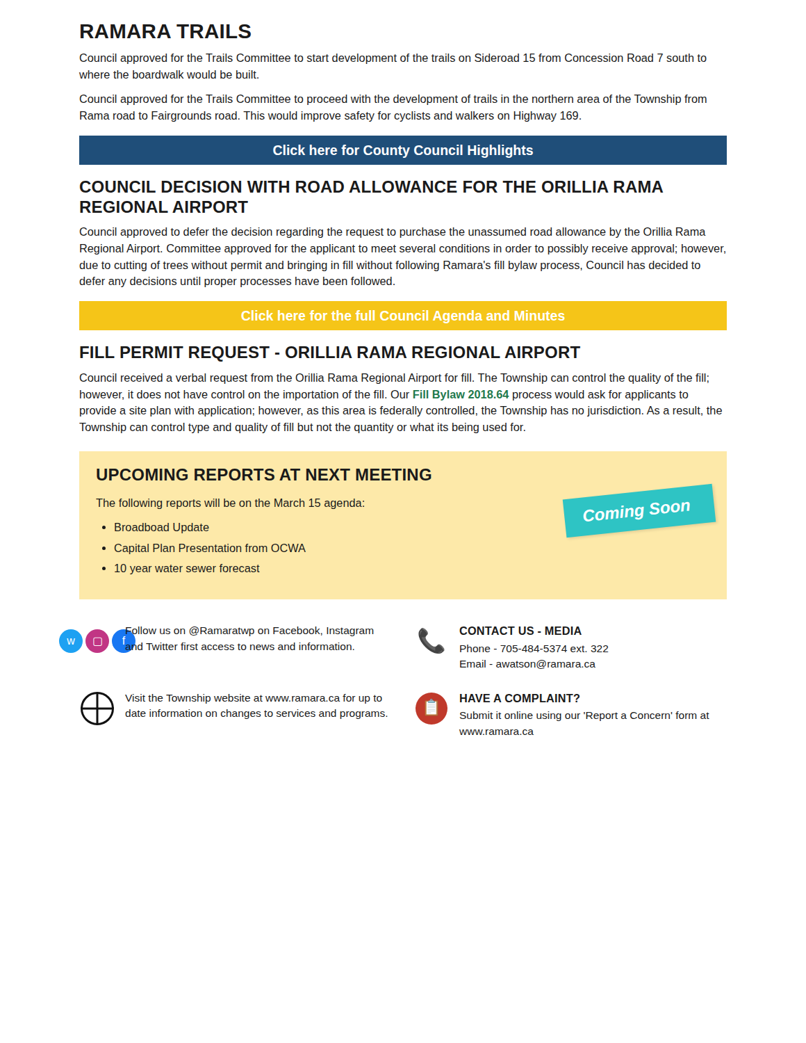RAMARA TRAILS
Council approved for the Trails Committee to start development of the trails on Sideroad 15 from Concession Road 7 south to where the boardwalk would be built.
Council approved for the Trails Committee to proceed with the development of trails in the northern area of the Township from Rama road to Fairgrounds road. This would improve safety for cyclists and walkers on Highway 169.
Click here for County Council Highlights
COUNCIL DECISION WITH ROAD ALLOWANCE FOR THE ORILLIA RAMA REGIONAL AIRPORT
Council approved to defer the decision regarding the request to purchase the unassumed road allowance by the Orillia Rama Regional Airport. Committee approved for the applicant to meet several conditions in order to possibly receive approval; however, due to cutting of trees without permit and bringing in fill without following Ramara's fill bylaw process, Council has decided to defer any decisions until proper processes have been followed.
Click here for the full Council Agenda and Minutes
FILL PERMIT REQUEST - ORILLIA RAMA REGIONAL AIRPORT
Council received a verbal request from the Orillia Rama Regional Airport for fill. The Township can control the quality of the fill; however, it does not have control on the importation of the fill. Our Fill Bylaw 2018.64 process would ask for applicants to provide a site plan with application; however, as this area is federally controlled, the Township has no jurisdiction. As a result, the Township can control type and quality of fill but not the quantity or what its being used for.
UPCOMING REPORTS AT NEXT MEETING
Coming Soon
The following reports will be on the March 15 agenda:
Broadboad Update
Capital Plan Presentation from OCWA
10 year water sewer forecast
w
▢
f
Follow us on @Ramaratwp on Facebook, Instagram and Twitter first access to news and information.
📞
CONTACT US - MEDIA Phone - 705-484-5374 ext. 322
Email - awatson@ramara.ca
Visit the Township website at www.ramara.ca for up to date information on changes to services and programs.
📋
HAVE A COMPLAINT? Submit it online using our 'Report a Concern' form at www.ramara.ca